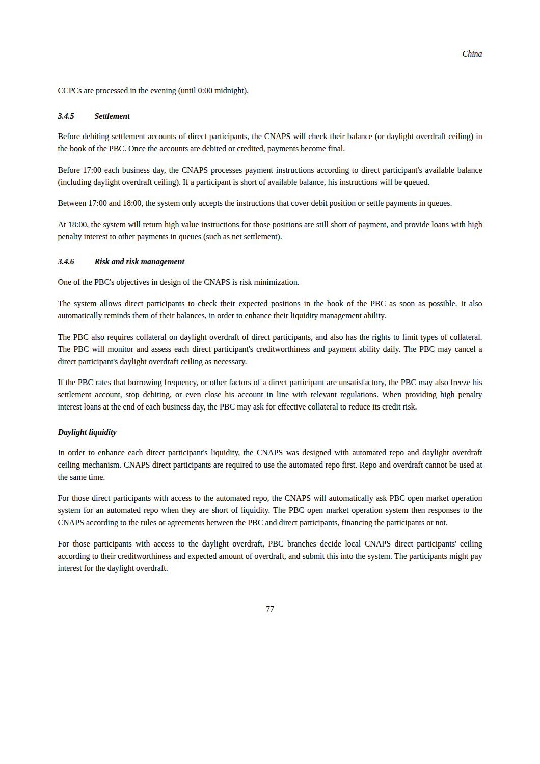China
CCPCs are processed in the evening (until 0:00 midnight).
3.4.5 Settlement
Before debiting settlement accounts of direct participants, the CNAPS will check their balance (or daylight overdraft ceiling) in the book of the PBC. Once the accounts are debited or credited, payments become final.
Before 17:00 each business day, the CNAPS processes payment instructions according to direct participant's available balance (including daylight overdraft ceiling). If a participant is short of available balance, his instructions will be queued.
Between 17:00 and 18:00, the system only accepts the instructions that cover debit position or settle payments in queues.
At 18:00, the system will return high value instructions for those positions are still short of payment, and provide loans with high penalty interest to other payments in queues (such as net settlement).
3.4.6 Risk and risk management
One of the PBC's objectives in design of the CNAPS is risk minimization.
The system allows direct participants to check their expected positions in the book of the PBC as soon as possible. It also automatically reminds them of their balances, in order to enhance their liquidity management ability.
The PBC also requires collateral on daylight overdraft of direct participants, and also has the rights to limit types of collateral. The PBC will monitor and assess each direct participant's creditworthiness and payment ability daily. The PBC may cancel a direct participant's daylight overdraft ceiling as necessary.
If the PBC rates that borrowing frequency, or other factors of a direct participant are unsatisfactory, the PBC may also freeze his settlement account, stop debiting, or even close his account in line with relevant regulations. When providing high penalty interest loans at the end of each business day, the PBC may ask for effective collateral to reduce its credit risk.
Daylight liquidity
In order to enhance each direct participant's liquidity, the CNAPS was designed with automated repo and daylight overdraft ceiling mechanism. CNAPS direct participants are required to use the automated repo first. Repo and overdraft cannot be used at the same time.
For those direct participants with access to the automated repo, the CNAPS will automatically ask PBC open market operation system for an automated repo when they are short of liquidity. The PBC open market operation system then responses to the CNAPS according to the rules or agreements between the PBC and direct participants, financing the participants or not.
For those participants with access to the daylight overdraft, PBC branches decide local CNAPS direct participants' ceiling according to their creditworthiness and expected amount of overdraft, and submit this into the system. The participants might pay interest for the daylight overdraft.
77